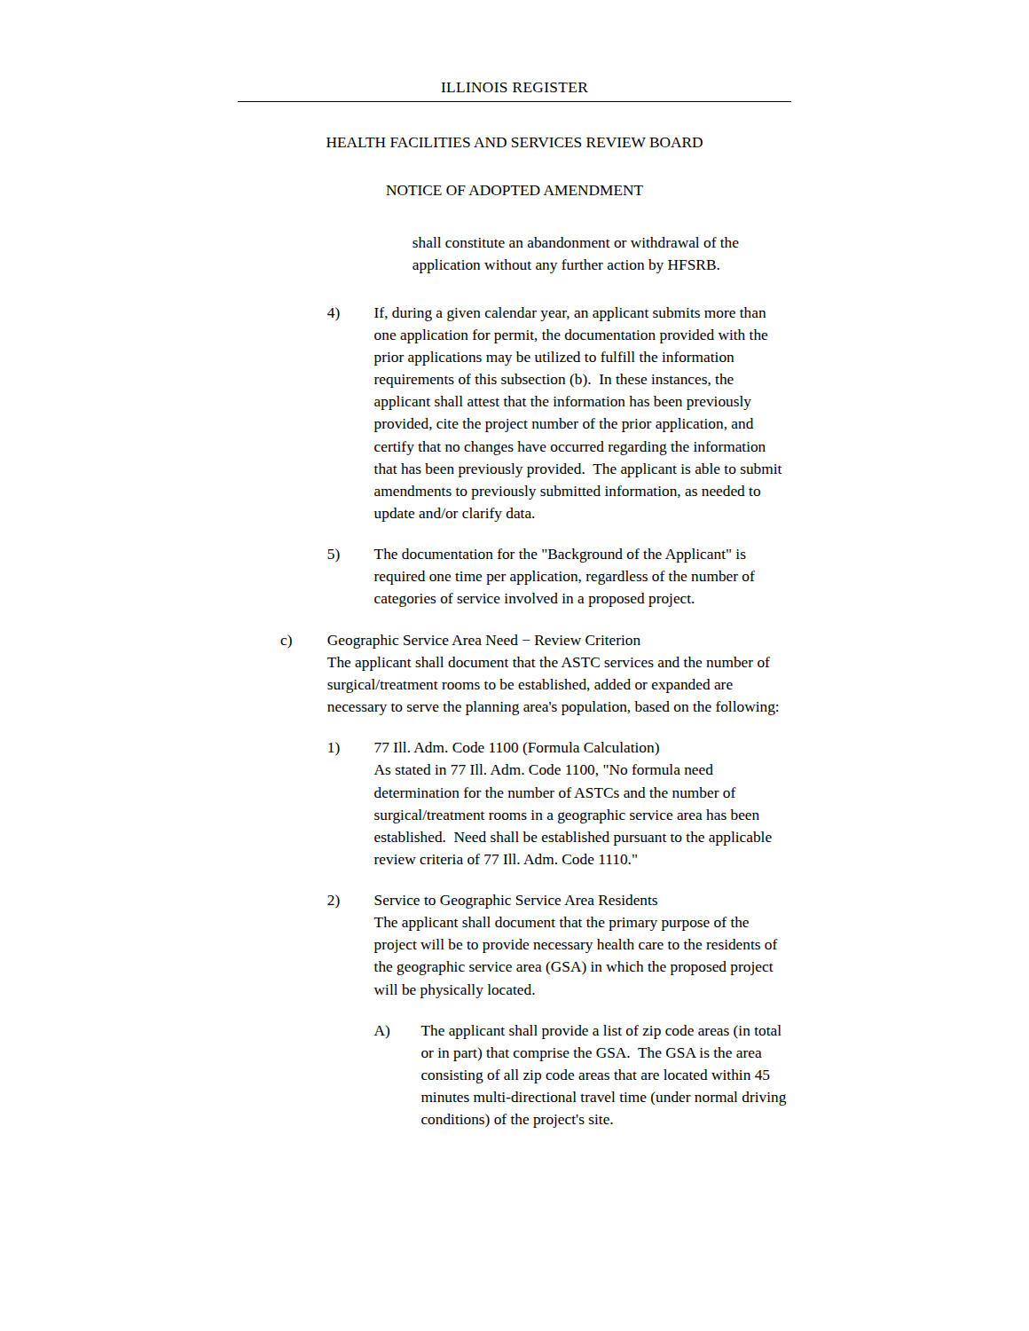ILLINOIS REGISTER
HEALTH FACILITIES AND SERVICES REVIEW BOARD
NOTICE OF ADOPTED AMENDMENT
shall constitute an abandonment or withdrawal of the application without any further action by HFSRB.
4)
If, during a given calendar year, an applicant submits more than one application for permit, the documentation provided with the prior applications may be utilized to fulfill the information requirements of this subsection (b). In these instances, the applicant shall attest that the information has been previously provided, cite the project number of the prior application, and certify that no changes have occurred regarding the information that has been previously provided. The applicant is able to submit amendments to previously submitted information, as needed to update and/or clarify data.
5)
The documentation for the "Background of the Applicant" is required one time per application, regardless of the number of categories of service involved in a proposed project.
c)
Geographic Service Area Need − Review Criterion
The applicant shall document that the ASTC services and the number of surgical/treatment rooms to be established, added or expanded are necessary to serve the planning area's population, based on the following:
1)
77 Ill. Adm. Code 1100 (Formula Calculation)
As stated in 77 Ill. Adm. Code 1100, "No formula need determination for the number of ASTCs and the number of surgical/treatment rooms in a geographic service area has been established. Need shall be established pursuant to the applicable review criteria of 77 Ill. Adm. Code 1110."
2)
Service to Geographic Service Area Residents
The applicant shall document that the primary purpose of the project will be to provide necessary health care to the residents of the geographic service area (GSA) in which the proposed project will be physically located.
A)
The applicant shall provide a list of zip code areas (in total or in part) that comprise the GSA. The GSA is the area consisting of all zip code areas that are located within 45 minutes multi-directional travel time (under normal driving conditions) of the project's site.